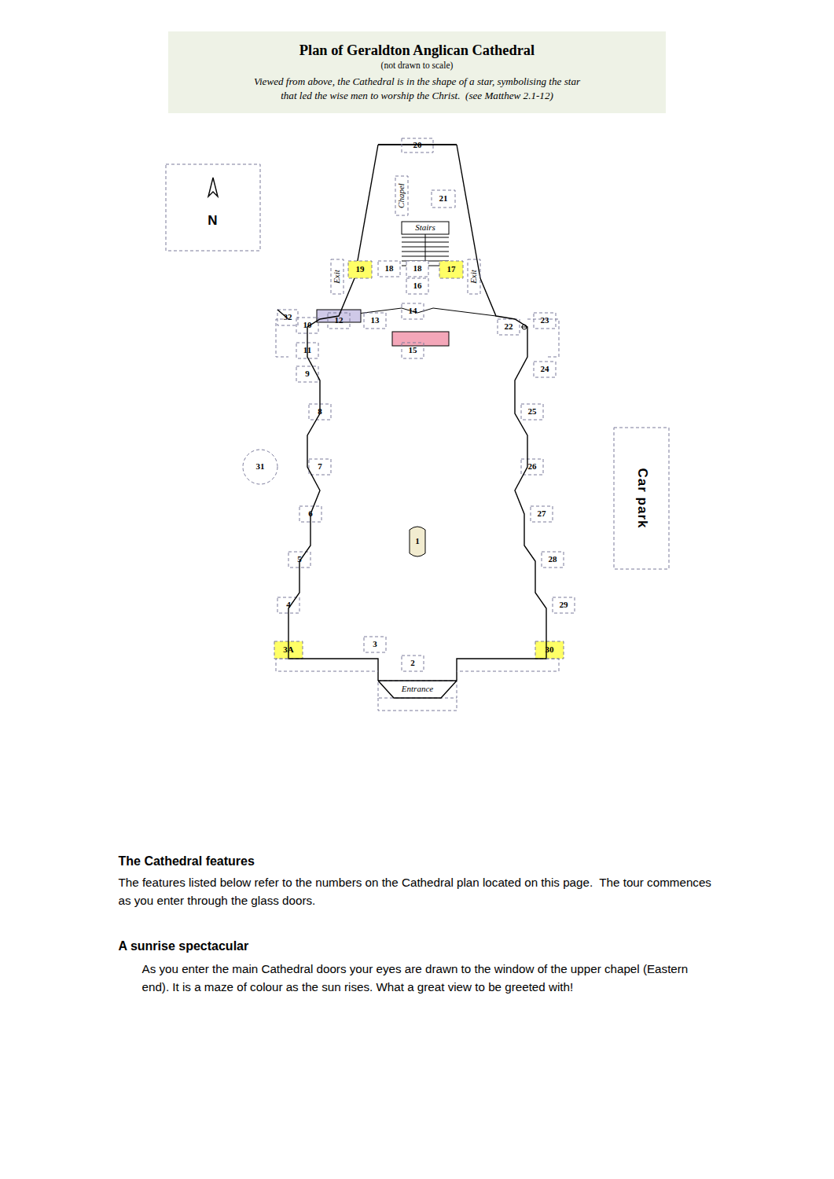Plan of Geraldton Anglican Cathedral
(not drawn to scale)
Viewed from above, the Cathedral is in the shape of a star, symbolising the star
that led the wise men to worship the Christ. (see Matthew 2.1-12)
N Car park 20 Chapel 21 Stairs 18 18 19 17 Exit Exit 16 14 13 12 10 32 15 22 23 11 9 24 8 25 31 7 26 6 27 1 5 28 4 29 3A 3 30 2 Entrance
The Cathedral features
The features listed below refer to the numbers on the Cathedral plan located on this page. The tour commences as you enter through the glass doors.
A sunrise spectacular
As you enter the main Cathedral doors your eyes are drawn to the window of the upper chapel (Eastern end). It is a maze of colour as the sun rises. What a great view to be greeted with!